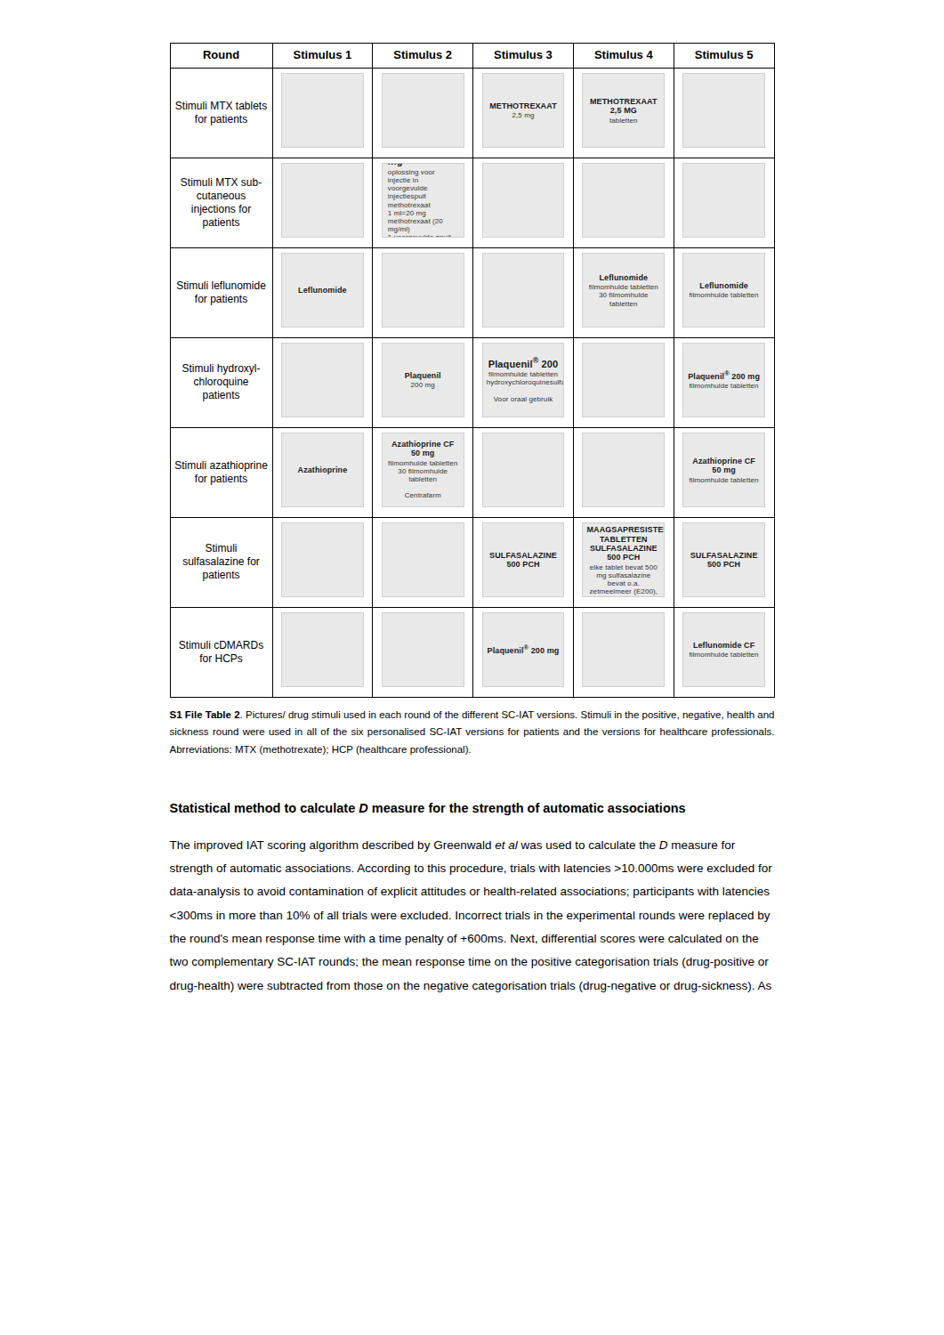| Round | Stimulus 1 | Stimulus 2 | Stimulus 3 | Stimulus 4 | Stimulus 5 |
| --- | --- | --- | --- | --- | --- |
| Stimuli MTX tablets for patients | | | METHOTREXAAT 2,5 mg | METHOTREXAAT 2,5 MG tabletten | |
| Stimuli MTX sub-cutaneous injections for patients | | Ebetrex ® 25 mg oplossing voor injectie in voorgevulde injectiespuit methotrexaat 1 ml=20 mg methotrexaat (20 mg/ml) 1 voorgevulde spuit (1,25 ml) bevat methotrexaat | | | |
| Stimuli leflunomide for patients | Leflunomide | | | Leflunomide filmomhulde tabletten 30 filmomhulde tabletten | Leflunomide filmomhulde tabletten |
| Stimuli hydroxyl-chloroquine patients | | Plaquenil 200 mg | Plaquenil ® 200 filmomhulde tabletten hydroxychloroquinesulfaat Voor oraal gebruik | | Plaquenil ® 200 mg filmomhulde tabletten |
| Stimuli azathioprine for patients | Azathioprine | Azathioprine CF 50 mg filmomhulde tabletten 30 filmomhulde tabletten Centrafarm | | | Azathioprine CF 50 mg filmomhulde tabletten |
| Stimuli sulfasalazine for patients | | | SULFASALAZINE 500 PCH | 30 MAAGSAPRESISTENTE TABLETTEN SULFASALAZINE 500 PCH elke tablet bevat 500 mg sulfasalazine bevat o.a. zetmeelmeer (E200), zie bijsluiter voor | SULFASALAZINE 500 PCH |
| Stimuli cDMARDs for HCPs | | | Plaquenil ® 200 mg | | Leflunomide CF filmomhulde tabletten |
S1 File Table 2. Pictures/ drug stimuli used in each round of the different SC-IAT versions. Stimuli in the positive, negative, health and sickness round were used in all of the six personalised SC-IAT versions for patients and the versions for healthcare professionals. Abrreviations: MTX (methotrexate); HCP (healthcare professional).
Statistical method to calculate D measure for the strength of automatic associations
The improved IAT scoring algorithm described by Greenwald et al was used to calculate the D measure for strength of automatic associations. According to this procedure, trials with latencies >10.000ms were excluded for data-analysis to avoid contamination of explicit attitudes or health-related associations; participants with latencies <300ms in more than 10% of all trials were excluded. Incorrect trials in the experimental rounds were replaced by the round's mean response time with a time penalty of +600ms. Next, differential scores were calculated on the two complementary SC-IAT rounds; the mean response time on the positive categorisation trials (drug-positive or drug-health) were subtracted from those on the negative categorisation trials (drug-negative or drug-sickness). As